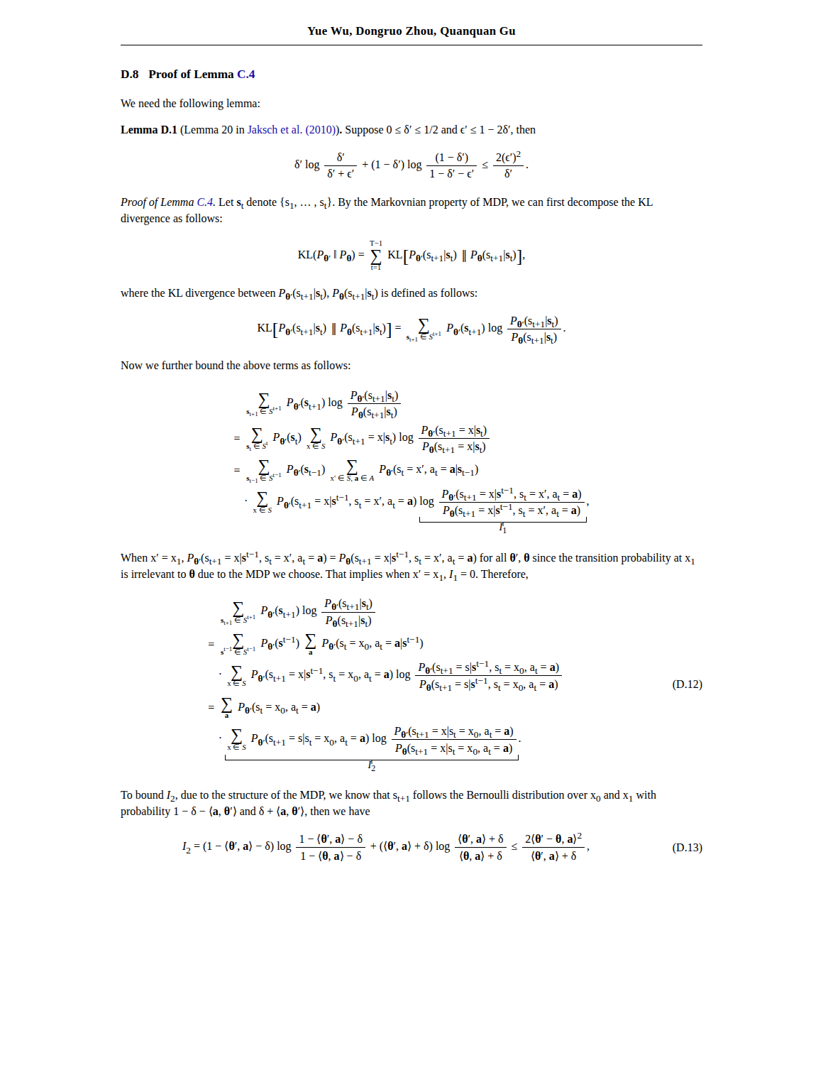Yue Wu, Dongruo Zhou, Quanquan Gu
D.8 Proof of Lemma C.4
We need the following lemma:
Lemma D.1 (Lemma 20 in Jaksch et al. (2010)). Suppose 0 ≤ δ′ ≤ 1/2 and ϵ′ ≤ 1 − 2δ′, then
δ′ log δ′δ′ + ϵ′ + (1 − δ′) log (1 − δ′) 1 − δ′ − ϵ′ ≤ 2(ϵ′)2 δ′.
Proof of Lemma C.4. Let st denote {s1, … , st}. By the Markovnian property of MDP, we can first decompose the KL divergence as follows:
KL(Pθ′ ‖ Pθ) = T−1∑t=1 KL[Pθ′(st+1|st) ‖ Pθ(st+1|st)],
where the KL divergence between Pθ′(st+1|st), Pθ(st+1|st) is defined as follows:
KL[Pθ′(st+1|st) ‖ Pθ(st+1|st)] = ∑st+1 ∈ St+1 Pθ′(st+1) log Pθ′(st+1|st) Pθ(st+1|st).
Now we further bound the above terms as follows:
∑st+1 ∈ St+1 Pθ′(st+1) log Pθ′(st+1|st) Pθ(st+1|st)
=
∑st ∈ St Pθ′(st) ∑x ∈ S Pθ′(st+1 = x|st) log Pθ′(st+1 = x|st) Pθ(st+1 = x|st)
=
∑st−1 ∈ St−1 Pθ′(st−1) ∑x′ ∈ S, a ∈ A Pθ′(st = x′, at = a|st−1)
· ∑x ∈ S Pθ′(st+1 = x|st−1, st = x′, at = a) log Pθ′(st+1 = x|st−1, st = x′, at = a) Pθ(st+1 = x|st−1, st = x′, at = a) I1 ,
When x′ = x1, Pθ′(st+1 = x|st−1, st = x′, at = a) = Pθ(st+1 = x|st−1, st = x′, at = a) for all θ′, θ since the transition probability at x1 is irrelevant to θ due to the MDP we choose. That implies when x′ = x1, I1 = 0. Therefore,
∑st+1 ∈ St+1 Pθ′(st+1) log Pθ′(st+1|st) Pθ(st+1|st)
=
∑st−1 ∈ St−1 Pθ′(st−1) ∑a Pθ′(st = x0, at = a|st−1)
· ∑x ∈ S Pθ′(st+1 = x|st−1, st = x0, at = a) log Pθ′(st+1 = s|st−1, st = x0, at = a) Pθ(st+1 = s|st−1, st = x0, at = a)
=
∑a Pθ′(st = x0, at = a)
· ∑x ∈ S Pθ′(st+1 = s|st = x0, at = a) log Pθ′(st+1 = x|st = x0, at = a) Pθ(st+1 = x|st = x0, at = a) I2 .
(D.12)
To bound I2, due to the structure of the MDP, we know that st+1 follows the Bernoulli distribution over x0 and x1 with probability 1 − δ − ⟨a, θ′⟩ and δ + ⟨a, θ′⟩, then we have
I2 = (1 − ⟨θ′, a⟩ − δ) log 1 − ⟨θ′, a⟩ − δ 1 − ⟨θ, a⟩ − δ + (⟨θ′, a⟩ + δ) log ⟨θ′, a⟩ + δ⟨θ, a⟩ + δ ≤ 2⟨θ′ − θ, a⟩2⟨θ′, a⟩ + δ,
(D.13)